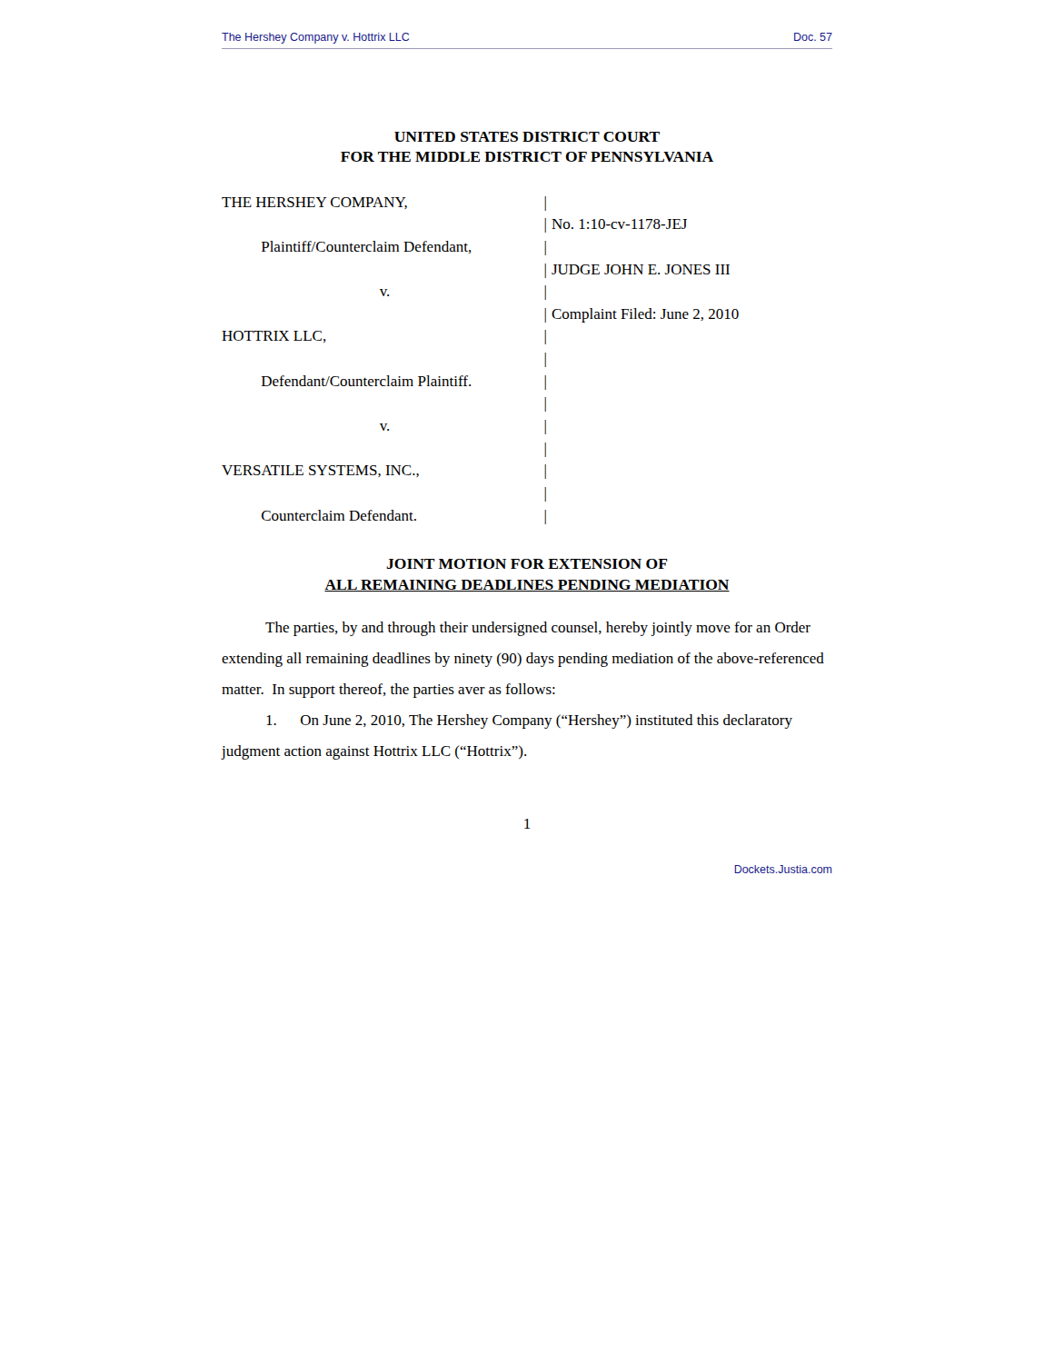The Hershey Company v. Hottrix LLC Doc. 57
UNITED STATES DISTRICT COURT
FOR THE MIDDLE DISTRICT OF PENNSYLVANIA
| THE HERSHEY COMPANY, Plaintiff/Counterclaim Defendant, v. HOTTRIX LLC, Defendant/Counterclaim Plaintiff. v. VERSATILE SYSTEMS, INC., Counterclaim Defendant. | / / / / / / / / / / / / / / / | No. 1:10-cv-1178-JEJ JUDGE JOHN E. JONES III Complaint Filed: June 2, 2010 |
JOINT MOTION FOR EXTENSION OF
ALL REMAINING DEADLINES PENDING MEDIATION
The parties, by and through their undersigned counsel, hereby jointly move for an Order extending all remaining deadlines by ninety (90) days pending mediation of the above-referenced matter. In support thereof, the parties aver as follows:
1. On June 2, 2010, The Hershey Company (“Hershey”) instituted this declaratory judgment action against Hottrix LLC (“Hottrix”).
1
Dockets.Justia.com